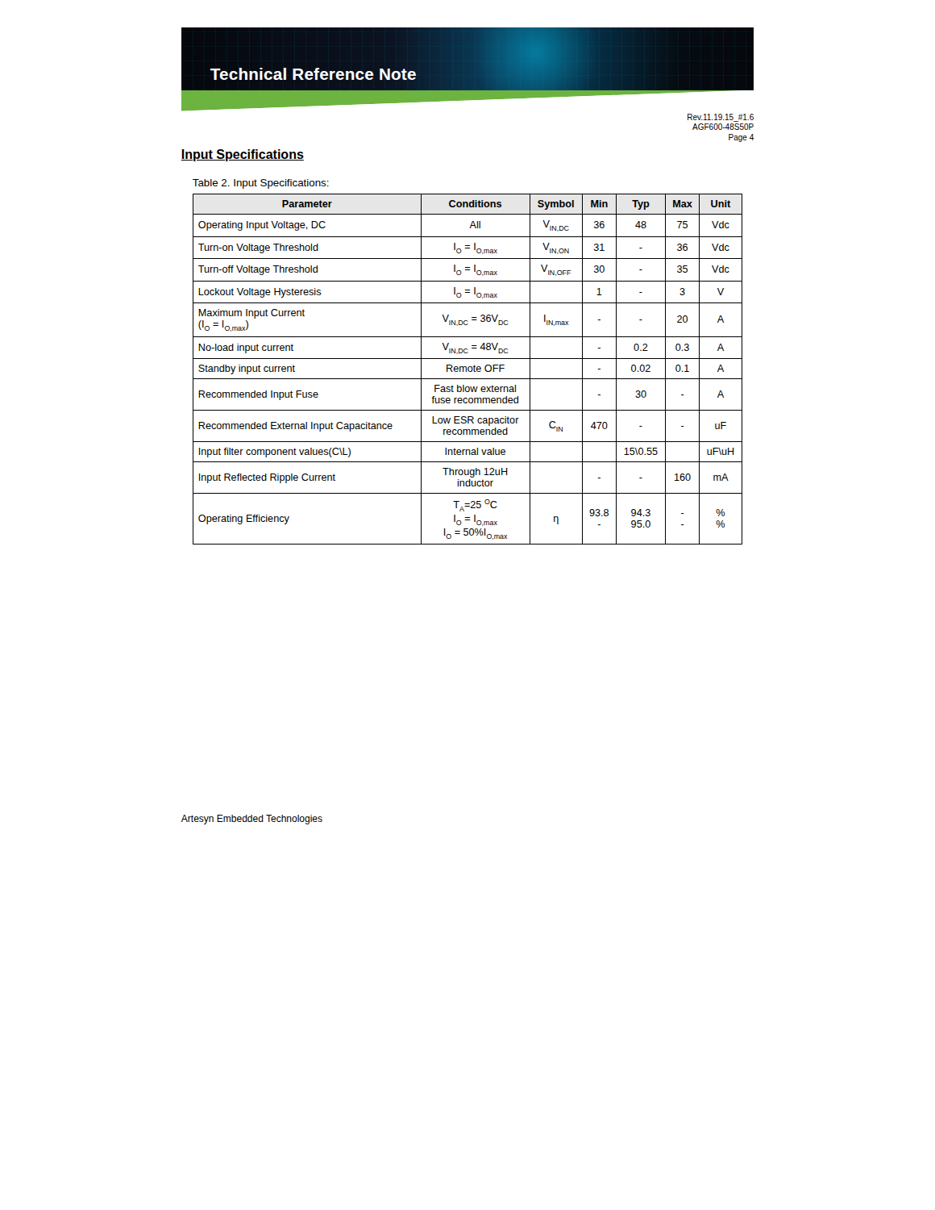Technical Reference Note
Rev.11.19.15_#1.6
AGF600-48S50P
Page 4
Input Specifications
Table 2. Input Specifications:
| Parameter | Conditions | Symbol | Min | Typ | Max | Unit |
| --- | --- | --- | --- | --- | --- | --- |
| Operating Input Voltage, DC | All | V IN,DC | 36 | 48 | 75 | Vdc |
| Turn-on Voltage Threshold | I O = I O,max | V IN,ON | 31 | - | 36 | Vdc |
| Turn-off Voltage Threshold | I O = I O,max | V IN,OFF | 30 | - | 35 | Vdc |
| Lockout Voltage Hysteresis | I O = I O,max | | 1 | - | 3 | V |
| Maximum Input Current (I O = I O,max ) | V IN,DC = 36V DC | I IN,max | - | - | 20 | A |
| No-load input current | V IN,DC = 48V DC | | - | 0.2 | 0.3 | A |
| Standby input current | Remote OFF | | - | 0.02 | 0.1 | A |
| Recommended Input Fuse | Fast blow external fuse recommended | | - | 30 | - | A |
| Recommended External Input Capacitance | Low ESR capacitor recommended | C IN | 470 | - | - | uF |
| Input filter component values(C\L) | Internal value | | | 15\0.55 | | uF\uH |
| Input Reflected Ripple Current | Through 12uH inductor | | - | - | 160 | mA |
| Operating Efficiency | T A =25 O C I O = I O,max I O = 50%I O,max | η | 93.8 - | 94.3 95.0 | - - | % % |
Artesyn Embedded Technologies